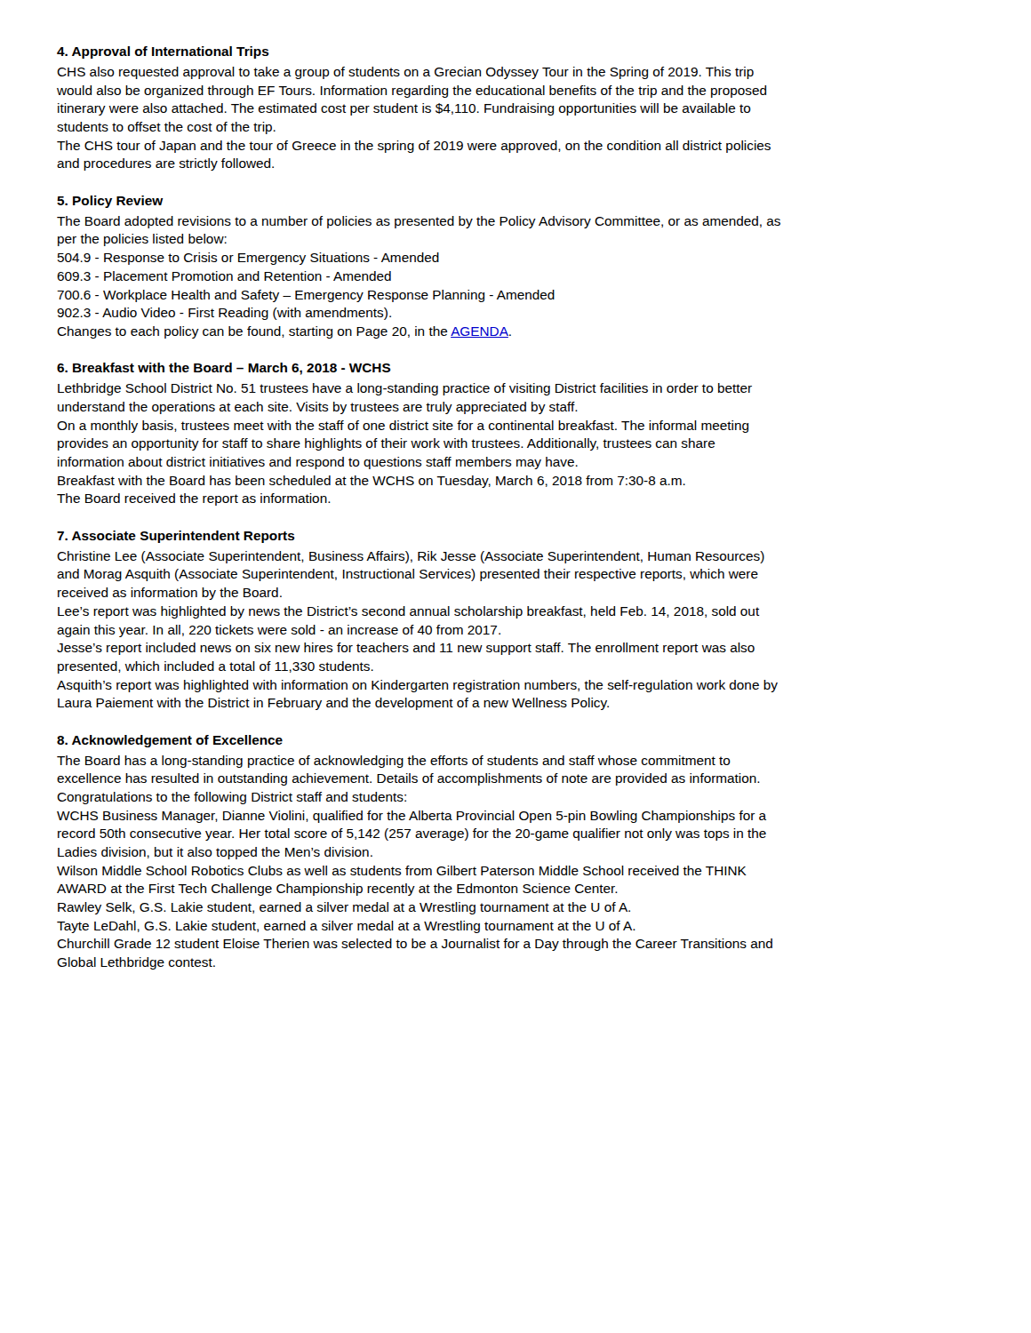4. Approval of International Trips
CHS also requested approval to take a group of students on a Grecian Odyssey Tour in the Spring of 2019. This trip would also be organized through EF Tours. Information regarding the educational benefits of the trip and the proposed itinerary were also attached. The estimated cost per student is $4,110. Fundraising opportunities will be available to students to offset the cost of the trip.
The CHS tour of Japan and the tour of Greece in the spring of 2019 were approved, on the condition all district policies and procedures are strictly followed.
5. Policy Review
The Board adopted revisions to a number of policies as presented by the Policy Advisory Committee, or as amended, as per the policies listed below:
504.9 - Response to Crisis or Emergency Situations - Amended
609.3 - Placement Promotion and Retention - Amended
700.6 - Workplace Health and Safety – Emergency Response Planning - Amended
902.3 - Audio Video - First Reading (with amendments).
Changes to each policy can be found, starting on Page 20, in the AGENDA.
6. Breakfast with the Board – March 6, 2018 - WCHS
Lethbridge School District No. 51 trustees have a long-standing practice of visiting District facilities in order to better understand the operations at each site. Visits by trustees are truly appreciated by staff.
On a monthly basis, trustees meet with the staff of one district site for a continental breakfast. The informal meeting provides an opportunity for staff to share highlights of their work with trustees. Additionally, trustees can share information about district initiatives and respond to questions staff members may have.
Breakfast with the Board has been scheduled at the WCHS on Tuesday, March 6, 2018 from 7:30-8 a.m.
The Board received the report as information.
7. Associate Superintendent Reports
Christine Lee (Associate Superintendent, Business Affairs), Rik Jesse (Associate Superintendent, Human Resources) and Morag Asquith (Associate Superintendent, Instructional Services) presented their respective reports, which were received as information by the Board.
Lee’s report was highlighted by news the District’s second annual scholarship breakfast, held Feb. 14, 2018, sold out again this year. In all, 220 tickets were sold - an increase of 40 from 2017.
Jesse’s report included news on six new hires for teachers and 11 new support staff. The enrollment report was also presented, which included a total of 11,330 students.
Asquith’s report was highlighted with information on Kindergarten registration numbers, the self-regulation work done by Laura Paiement with the District in February and the development of a new Wellness Policy.
8. Acknowledgement of Excellence
The Board has a long-standing practice of acknowledging the efforts of students and staff whose commitment to excellence has resulted in outstanding achievement. Details of accomplishments of note are provided as information. Congratulations to the following District staff and students:
WCHS Business Manager, Dianne Violini, qualified for the Alberta Provincial Open 5-pin Bowling Championships for a record 50th consecutive year. Her total score of 5,142 (257 average) for the 20-game qualifier not only was tops in the Ladies division, but it also topped the Men’s division.
Wilson Middle School Robotics Clubs as well as students from Gilbert Paterson Middle School received the THINK AWARD at the First Tech Challenge Championship recently at the Edmonton Science Center.
Rawley Selk, G.S. Lakie student, earned a silver medal at a Wrestling tournament at the U of A.
Tayte LeDahl, G.S. Lakie student, earned a silver medal at a Wrestling tournament at the U of A.
Churchill Grade 12 student Eloise Therien was selected to be a Journalist for a Day through the Career Transitions and Global Lethbridge contest.